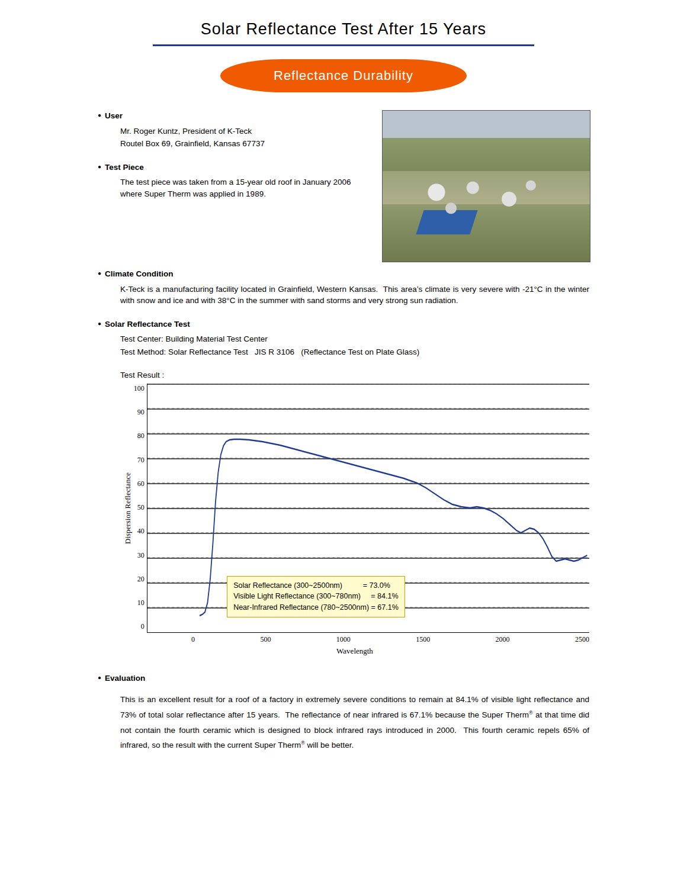Solar Reflectance Test After 15 Years
Reflectance Durability
User
Mr. Roger Kuntz, President of K-Teck
Routel Box 69, Grainfield, Kansas 67737
Test Piece
The test piece was taken from a 15-year old roof in January 2006 where Super Therm was applied in 1989.
Climate Condition
K-Teck is a manufacturing facility located in Grainfield, Western Kansas. This area’s climate is very severe with -21°C in the winter with snow and ice and with 38°C in the summer with sand storms and very strong sun radiation.
Solar Reflectance Test
Test Center: Building Material Test Center
Test Method: Solar Reflectance Test JIS R 3106 (Reflectance Test on Plate Glass)
Test Result :
Dispersion Reflectance
100 90 80 70 60 50 40 30 20 10 0
Solar Reflectance (300~2500nm) = 73.0%
Visible Light Reflectance (300~780nm) = 84.1%
Near-Infrared Reflectance (780~2500nm) = 67.1%
0 500 1000 1500 2000 2500
Wavelength
Evaluation
This is an excellent result for a roof of a factory in extremely severe conditions to remain at 84.1% of visible light reflectance and 73% of total solar reflectance after 15 years. The reflectance of near infrared is 67.1% because the Super Therm® at that time did not contain the fourth ceramic which is designed to block infrared rays introduced in 2000. This fourth ceramic repels 65% of infrared, so the result with the current Super Therm® will be better.